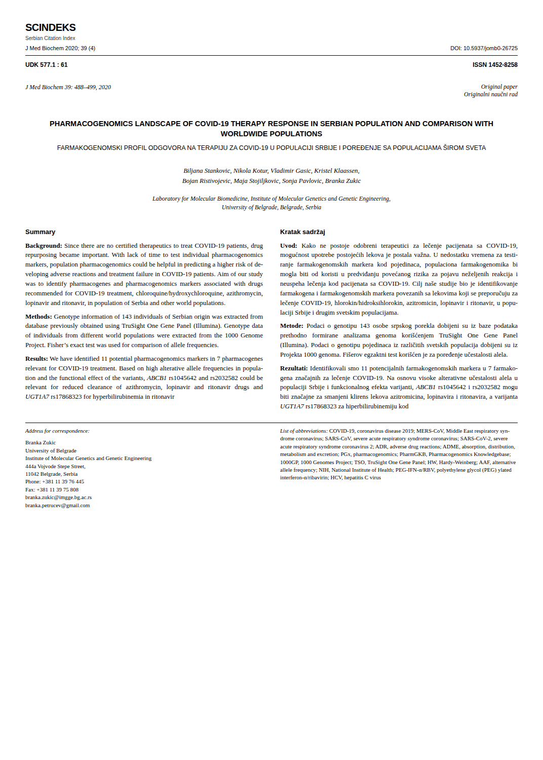SCINDEKS
Serbian Citation Index
J Med Biochem 2020; 39 (4) DOI: 10.5937/jomb0-26725
UDK 577.1 : 61 ISSN 1452-8258
J Med Biochem 39: 488–499, 2020 Original paper
Originalni naučni rad
Pharmacogenomics Landscape of COVID-19 Therapy Response in Serbian Population and Comparison with Worldwide Populations
Farmakogenomski profil odgovora na terapiju za COVID-19 u populaciji Srbije i poređenje sa populacijama širom sveta
Biljana Stankovic, Nikola Kotur, Vladimir Gasic, Kristel Klaassen,
Bojan Ristivojevic, Maja Stojiljkovic, Sonja Pavlovic, Branka Zukic
Laboratory for Molecular Biomedicine, Institute of Molecular Genetics and Genetic Engineering,
University of Belgrade, Belgrade, Serbia
Summary
Background: Since there are no certified therapeutics to treat COVID-19 patients, drug repurposing became important. With lack of time to test individual pharmacogenomics markers, population pharmacogenomics could be helpful in predicting a higher risk of developing adverse reactions and treatment failure in COVID-19 patients. Aim of our study was to identify pharmacogenes and pharmacogenomics markers associated with drugs recommended for COVID-19 treatment, chloroquine/hydroxychloroquine, azithromycin, lopinavir and ritonavir, in population of Serbia and other world populations.
Methods: Genotype information of 143 individuals of Serbian origin was extracted from database previously obtained using TruSight One Gene Panel (Illumina). Genotype data of individuals from different world populations were extracted from the 1000 Genome Project. Fisher’s exact test was used for comparison of allele frequencies.
Results: We have identified 11 potential pharmacogenomics markers in 7 pharmacogenes relevant for COVID-19 treatment. Based on high alterative allele frequencies in population and the functional effect of the variants, ABCB1 rs1045642 and rs2032582 could be relevant for reduced clearance of azithromycin, lopinavir and ritonavir drugs and UGT1A7 rs17868323 for hyperbilirubinemia in ritonavir
Kratak sadržaj
Uvod: Kako ne postoje odobreni terapeutici za lečenje pacijenata sa COVID-19, mogućnost upotrebe postojećih lekova je postala važna. U nedostatku vremena za testiranje farmakogenomskih markera kod pojedinaca, populaciona farmakogenomika bi mogla biti od koristi u predviđanju povećanog rizika za pojavu neželjenih reakcija i neuspeha lečenja kod pacijenata sa COVID-19. Cilj naše studije bio je identifikovanje farmakogena i farmakogenomskih markera povezanih sa lekovima koji se preporučuju za lečenje COVID-19, hlorokin/hidroksihlorokin, azitromicin, lopinavir i ritonavir, u populaciji Srbije i drugim svetskim populacijama.
Metode: Podaci o genotipu 143 osobe srpskog porekla dobijeni su iz baze podataka prethodno formirane analizama genoma korišćenjem TruSight One Gene Panel (Illumina). Podaci o genotipu pojedinaca iz različitih svetskih populacija dobijeni su iz Projekta 1000 genoma. Fišerov egzaktni test korišćen je za poređenje učestalosti alela.
Rezultati: Identifikovali smo 11 potencijalnih farmakogenomskih markera u 7 farmakogena značajnih za lečenje COVID-19. Na osnovu visoke alterativne učestalosti alela u populaciji Srbije i funkcionalnog efekta varijanti, ABCB1 rs1045642 i rs2032582 mogu biti značajne za smanjeni klirens lekova azitromicina, lopinavira i ritonavira, a varijanta UGT1A7 rs17868323 za hiperbilirubinemiju kod
Address for correspondence:
Branka Zukic
University of Belgrade
Institute of Molecular Genetics and Genetic Engineering
444a Vojvode Stepe Street,
11042 Belgrade, Serbia
Phone: +381 11 39 76 445
Fax: +381 11 39 75 808
branka.zukic@imgge.bg.ac.rs
branka.petrucev@gmail.com
List of abbreviations: COVID-19, coronavirus disease 2019; MERS-CoV, Middle East respiratory syndrome coronavirus; SARS-CoV, severe acute respiratory syndrome coronavirus; SARS-CoV-2, severe acute respiratory syndrome coronavirus 2; ADR, adverse drug reactions; ADME, absorption, distribution, metabolism and excretion; PGx, pharmacogenomics; PharmGKB, Pharmacogenomics Knowledgebase; 1000GP, 1000 Genomes Project; TSO, TruSight One Gene Panel; HW, Hardy-Weinberg; AAF, alternative allele frequency; NIH, National Institute of Health; PEG-IFN-α/RBV, polyethylene glycol (PEG) ylated interferon-α/ribavirin; HCV, hepatitis C virus